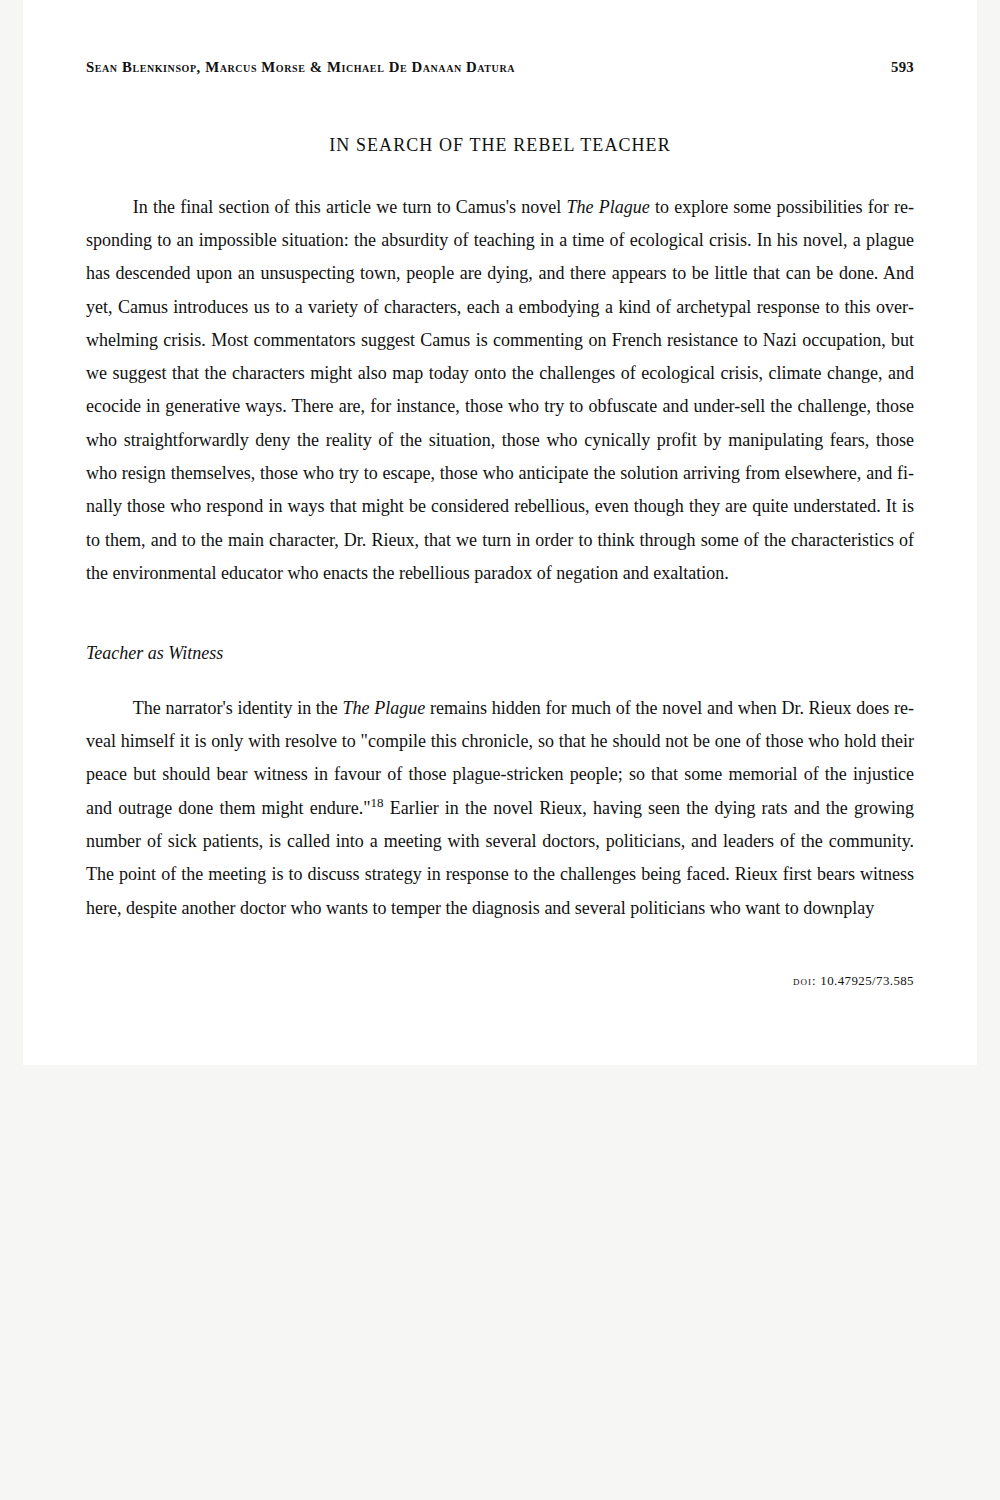Sean Blenkinsop, Marcus Morse & Michael De Danaan Datura 593
In Search of the Rebel Teacher
In the final section of this article we turn to Camus's novel The Plague to explore some possibilities for responding to an impossible situation: the absurdity of teaching in a time of ecological crisis. In his novel, a plague has descended upon an unsuspecting town, people are dying, and there appears to be little that can be done. And yet, Camus introduces us to a variety of characters, each a embodying a kind of archetypal response to this overwhelming crisis. Most commentators suggest Camus is commenting on French resistance to Nazi occupation, but we suggest that the characters might also map today onto the challenges of ecological crisis, climate change, and ecocide in generative ways. There are, for instance, those who try to obfuscate and under-sell the challenge, those who straightforwardly deny the reality of the situation, those who cynically profit by manipulating fears, those who resign themselves, those who try to escape, those who anticipate the solution arriving from elsewhere, and finally those who respond in ways that might be considered rebellious, even though they are quite understated. It is to them, and to the main character, Dr. Rieux, that we turn in order to think through some of the characteristics of the environmental educator who enacts the rebellious paradox of negation and exaltation.
Teacher as Witness
The narrator's identity in the The Plague remains hidden for much of the novel and when Dr. Rieux does reveal himself it is only with resolve to "compile this chronicle, so that he should not be one of those who hold their peace but should bear witness in favour of those plague-stricken people; so that some memorial of the injustice and outrage done them might endure."18 Earlier in the novel Rieux, having seen the dying rats and the growing number of sick patients, is called into a meeting with several doctors, politicians, and leaders of the community. The point of the meeting is to discuss strategy in response to the challenges being faced. Rieux first bears witness here, despite another doctor who wants to temper the diagnosis and several politicians who want to downplay
doi: 10.47925/73.585